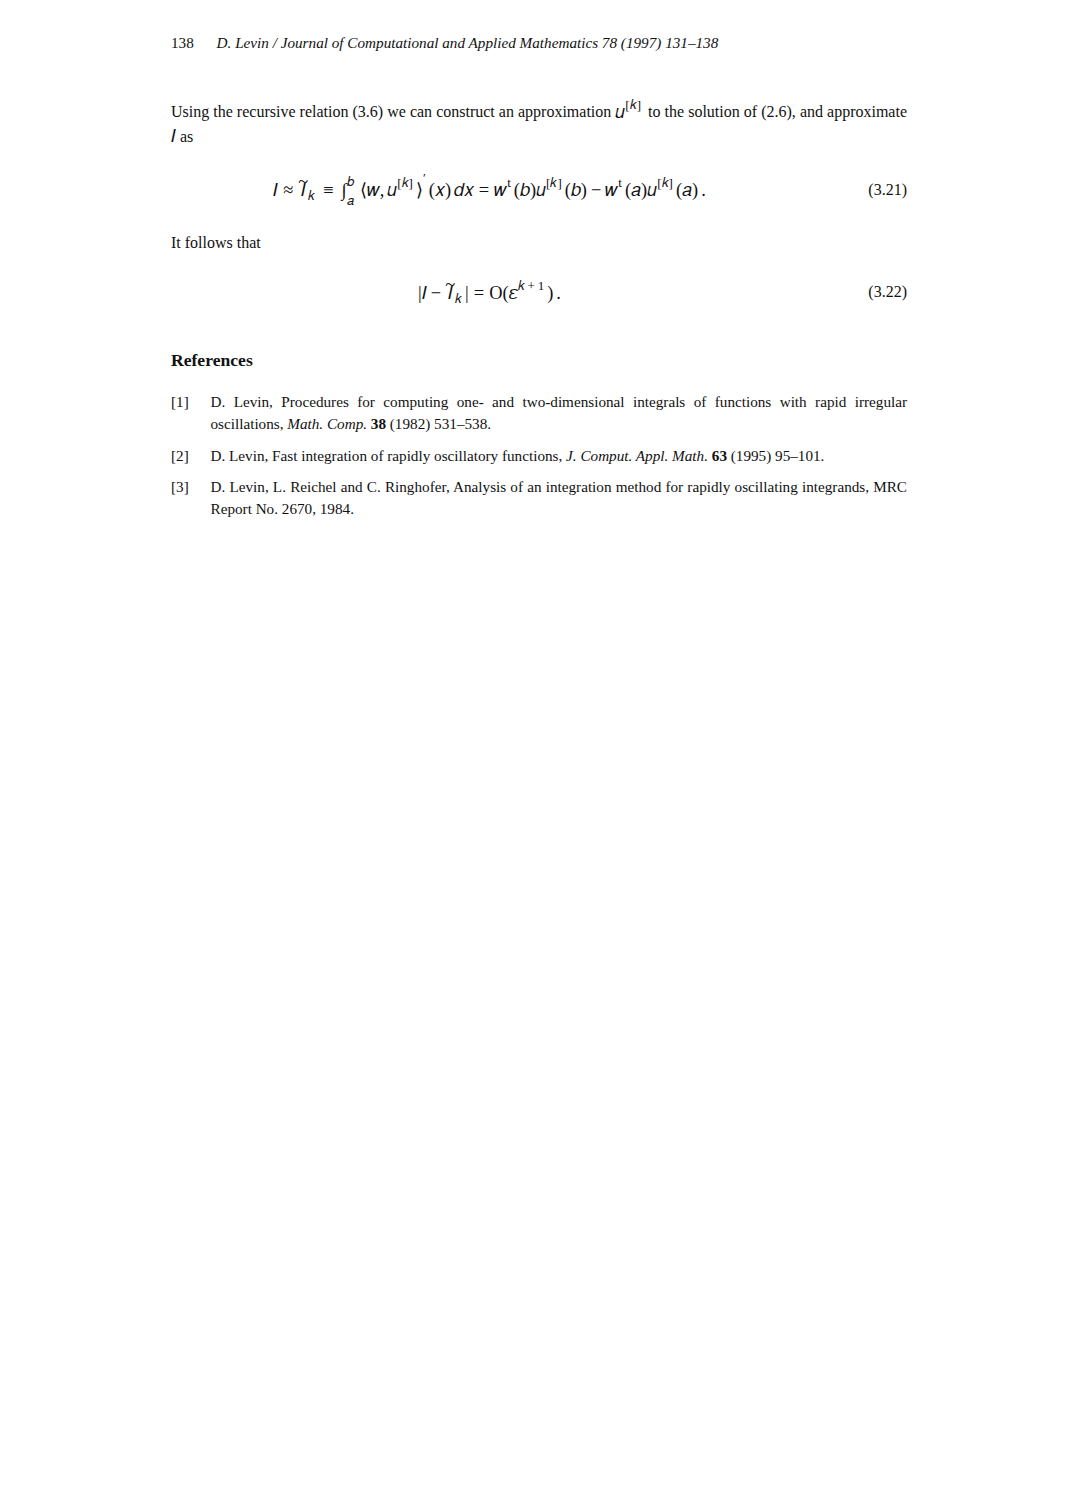138 D. Levin / Journal of Computational and Applied Mathematics 78 (1997) 131–138
Using the recursive relation (3.6) we can construct an approximation u[k] to the solution of (2.6), and approximate I as
I ≈ I~k ≡ ∫ a b ⟨ w , u[k] ⟩ ′ (x) dx = wt (b) u[k] (b) − wt (a) u[k] (a) . (3.21)
It follows that
| I − I~k | = O ( εk+1 ) . (3.22)
References
D. Levin, Procedures for computing one- and two-dimensional integrals of functions with rapid irregular oscillations, Math. Comp. 38 (1982) 531–538.
D. Levin, Fast integration of rapidly oscillatory functions, J. Comput. Appl. Math. 63 (1995) 95–101.
D. Levin, L. Reichel and C. Ringhofer, Analysis of an integration method for rapidly oscillating integrands, MRC Report No. 2670, 1984.